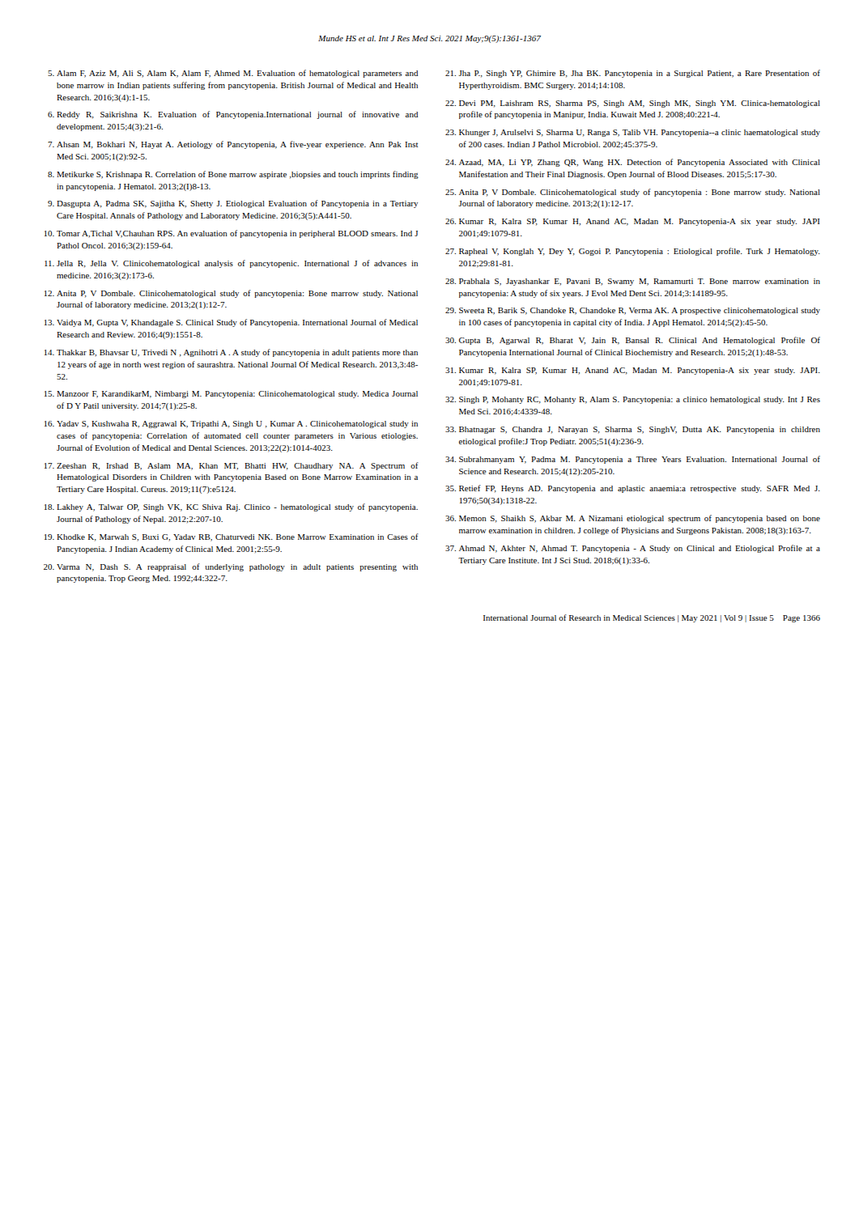Munde HS et al. Int J Res Med Sci. 2021 May;9(5):1361-1367
Alam F, Aziz M, Ali S, Alam K, Alam F, Ahmed M. Evaluation of hematological parameters and bone marrow in Indian patients suffering from pancytopenia. British Journal of Medical and Health Research. 2016;3(4):1-15.
Reddy R, Saikrishna K. Evaluation of Pancytopenia.International journal of innovative and development. 2015;4(3):21-6.
Ahsan M, Bokhari N, Hayat A. Aetiology of Pancytopenia, A five-year experience. Ann Pak Inst Med Sci. 2005;1(2):92-5.
Metikurke S, Krishnapa R. Correlation of Bone marrow aspirate ,biopsies and touch imprints finding in pancytopenia. J Hematol. 2013;2(I)8-13.
Dasgupta A, Padma SK, Sajitha K, Shetty J. Etiological Evaluation of Pancytopenia in a Tertiary Care Hospital. Annals of Pathology and Laboratory Medicine. 2016;3(5):A441-50.
Tomar A,Tichal V,Chauhan RPS. An evaluation of pancytopenia in peripheral BLOOD smears. Ind J Pathol Oncol. 2016;3(2):159-64.
Jella R, Jella V. Clinicohematological analysis of pancytopenic. International J of advances in medicine. 2016;3(2):173-6.
Anita P, V Dombale. Clinicohematological study of pancytopenia: Bone marrow study. National Journal of laboratory medicine. 2013;2(1):12-7.
Vaidya M, Gupta V, Khandagale S. Clinical Study of Pancytopenia. International Journal of Medical Research and Review. 2016;4(9):1551-8.
Thakkar B, Bhavsar U, Trivedi N , Agnihotri A . A study of pancytopenia in adult patients more than 12 years of age in north west region of saurashtra. National Journal Of Medical Research. 2013,3:48-52.
Manzoor F, KarandikarM, Nimbargi M. Pancytopenia: Clinicohematological study. Medica Journal of D Y Patil university. 2014;7(1):25-8.
Yadav S, Kushwaha R, Aggrawal K, Tripathi A, Singh U , Kumar A . Clinicohematological study in cases of pancytopenia: Correlation of automated cell counter parameters in Various etiologies. Journal of Evolution of Medical and Dental Sciences. 2013;22(2):1014-4023.
Zeeshan R, Irshad B, Aslam MA, Khan MT, Bhatti HW, Chaudhary NA. A Spectrum of Hematological Disorders in Children with Pancytopenia Based on Bone Marrow Examination in a Tertiary Care Hospital. Cureus. 2019;11(7):e5124.
Lakhey A, Talwar OP, Singh VK, KC Shiva Raj. Clinico - hematological study of pancytopenia. Journal of Pathology of Nepal. 2012;2:207-10.
Khodke K, Marwah S, Buxi G, Yadav RB, Chaturvedi NK. Bone Marrow Examination in Cases of Pancytopenia. J Indian Academy of Clinical Med. 2001;2:55-9.
Varma N, Dash S. A reappraisal of underlying pathology in adult patients presenting with pancytopenia. Trop Georg Med. 1992;44:322-7.
Jha P., Singh YP, Ghimire B, Jha BK. Pancytopenia in a Surgical Patient, a Rare Presentation of Hyperthyroidism. BMC Surgery. 2014;14:108.
Devi PM, Laishram RS, Sharma PS, Singh AM, Singh MK, Singh YM. Clinica-hematological profile of pancytopenia in Manipur, India. Kuwait Med J. 2008;40:221-4.
Khunger J, Arulselvi S, Sharma U, Ranga S, Talib VH. Pancytopenia--a clinic haematological study of 200 cases. Indian J Pathol Microbiol. 2002;45:375-9.
Azaad, MA, Li YP, Zhang QR, Wang HX. Detection of Pancytopenia Associated with Clinical Manifestation and Their Final Diagnosis. Open Journal of Blood Diseases. 2015;5:17-30.
Anita P, V Dombale. Clinicohematological study of pancytopenia : Bone marrow study. National Journal of laboratory medicine. 2013;2(1):12-17.
Kumar R, Kalra SP, Kumar H, Anand AC, Madan M. Pancytopenia-A six year study. JAPI 2001;49:1079-81.
Rapheal V, Konglah Y, Dey Y, Gogoi P. Pancytopenia : Etiological profile. Turk J Hematology. 2012;29:81-81.
Prabhala S, Jayashankar E, Pavani B, Swamy M, Ramamurti T. Bone marrow examination in pancytopenia: A study of six years. J Evol Med Dent Sci. 2014;3:14189-95.
Sweeta R, Barik S, Chandoke R, Chandoke R, Verma AK. A prospective clinicohematological study in 100 cases of pancytopenia in capital city of India. J Appl Hematol. 2014;5(2):45-50.
Gupta B, Agarwal R, Bharat V, Jain R, Bansal R. Clinical And Hematological Profile Of Pancytopenia International Journal of Clinical Biochemistry and Research. 2015;2(1):48-53.
Kumar R, Kalra SP, Kumar H, Anand AC, Madan M. Pancytopenia-A six year study. JAPI. 2001;49:1079-81.
Singh P, Mohanty RC, Mohanty R, Alam S. Pancytopenia: a clinico hematological study. Int J Res Med Sci. 2016;4:4339-48.
Bhatnagar S, Chandra J, Narayan S, Sharma S, SinghV, Dutta AK. Pancytopenia in children etiological profile:J Trop Pediatr. 2005;51(4):236-9.
Subrahmanyam Y, Padma M. Pancytopenia a Three Years Evaluation. International Journal of Science and Research. 2015;4(12):205-210.
Retief FP, Heyns AD. Pancytopenia and aplastic anaemia:a retrospective study. SAFR Med J. 1976;50(34):1318-22.
Memon S, Shaikh S, Akbar M. A Nizamani etiological spectrum of pancytopenia based on bone marrow examination in children. J college of Physicians and Surgeons Pakistan. 2008;18(3):163-7.
Ahmad N, Akhter N, Ahmad T. Pancytopenia - A Study on Clinical and Etiological Profile at a Tertiary Care Institute. Int J Sci Stud. 2018;6(1):33-6.
International Journal of Research in Medical Sciences | May 2021 | Vol 9 | Issue 5 Page 1366